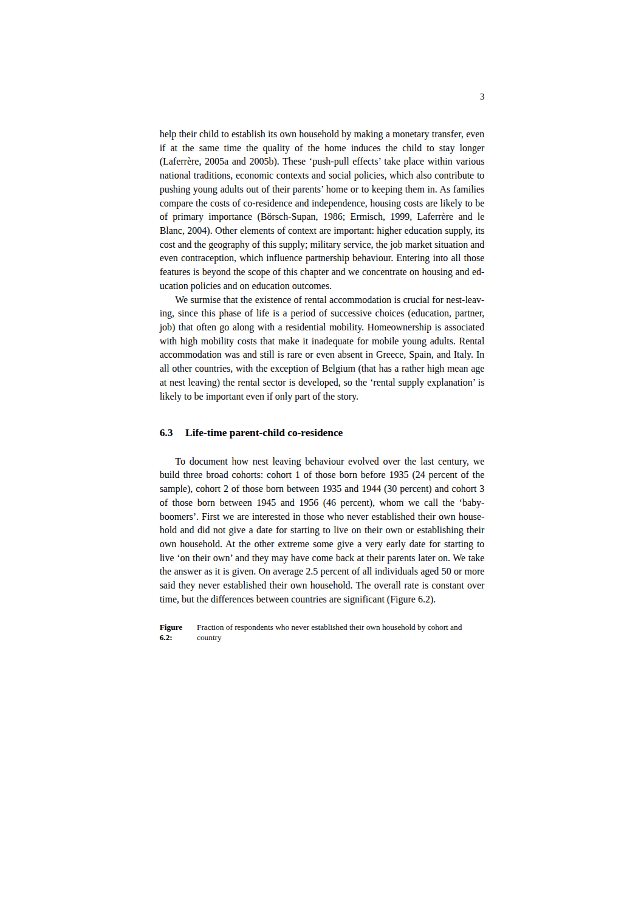3
help their child to establish its own household by making a monetary transfer, even if at the same time the quality of the home induces the child to stay longer (Laferrère, 2005a and 2005b). These ‘push-pull effects’ take place within various national traditions, economic contexts and social policies, which also contribute to pushing young adults out of their parents’ home or to keeping them in. As families compare the costs of co-residence and independence, housing costs are likely to be of primary importance (Börsch-Supan, 1986; Ermisch, 1999, Laferrère and le Blanc, 2004). Other elements of context are important: higher education supply, its cost and the geography of this supply; military service, the job market situation and even contraception, which influence partnership behaviour. Entering into all those features is beyond the scope of this chapter and we concentrate on housing and education policies and on education outcomes.
We surmise that the existence of rental accommodation is crucial for nest-leaving, since this phase of life is a period of successive choices (education, partner, job) that often go along with a residential mobility. Homeownership is associated with high mobility costs that make it inadequate for mobile young adults. Rental accommodation was and still is rare or even absent in Greece, Spain, and Italy. In all other countries, with the exception of Belgium (that has a rather high mean age at nest leaving) the rental sector is developed, so the ‘rental supply explanation’ is likely to be important even if only part of the story.
6.3 Life-time parent-child co-residence
To document how nest leaving behaviour evolved over the last century, we build three broad cohorts: cohort 1 of those born before 1935 (24 percent of the sample), cohort 2 of those born between 1935 and 1944 (30 percent) and cohort 3 of those born between 1945 and 1956 (46 percent), whom we call the ‘baby-boomers’. First we are interested in those who never established their own household and did not give a date for starting to live on their own or establishing their own household. At the other extreme some give a very early date for starting to live ‘on their own’ and they may have come back at their parents later on. We take the answer as it is given. On average 2.5 percent of all individuals aged 50 or more said they never established their own household. The overall rate is constant over time, but the differences between countries are significant (Figure 6.2).
Figure 6.2:
Fraction of respondents who never established their own household by cohort and country